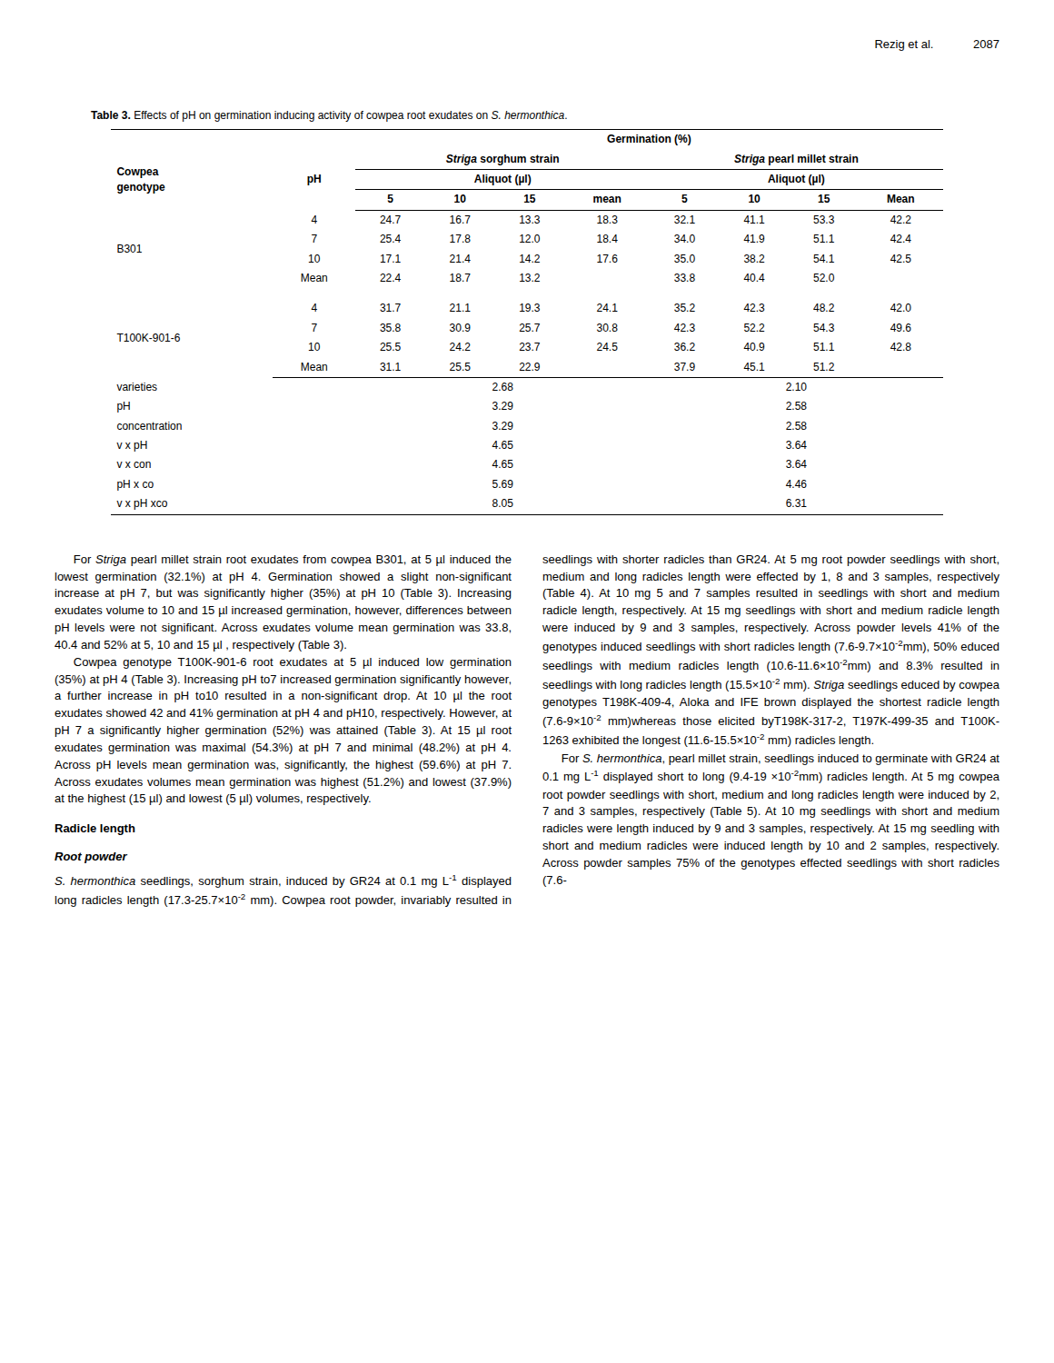Rezig et al. 2087
Table 3. Effects of pH on germination inducing activity of cowpea root exudates on S. hermonthica.
| | Germination (%) |
| Cowpea genotype | pH | Striga sorghum strain | Striga pearl millet strain |
| Aliquot (µl) | Aliquot (µl) |
| 5 | 10 | 15 | mean | 5 | 10 | 15 | Mean |
| B301 | 4 | 24.7 | 16.7 | 13.3 | 18.3 | 32.1 | 41.1 | 53.3 | 42.2 |
| 7 | 25.4 | 17.8 | 12.0 | 18.4 | 34.0 | 41.9 | 51.1 | 42.4 |
| 10 | 17.1 | 21.4 | 14.2 | 17.6 | 35.0 | 38.2 | 54.1 | 42.5 |
| Mean | 22.4 | 18.7 | 13.2 | | 33.8 | 40.4 | 52.0 | |
| T100K-901-6 | 4 | 31.7 | 21.1 | 19.3 | 24.1 | 35.2 | 42.3 | 48.2 | 42.0 |
| 7 | 35.8 | 30.9 | 25.7 | 30.8 | 42.3 | 52.2 | 54.3 | 49.6 |
| 10 | 25.5 | 24.2 | 23.7 | 24.5 | 36.2 | 40.9 | 51.1 | 42.8 |
| Mean | 31.1 | 25.5 | 22.9 | | 37.9 | 45.1 | 51.2 | |
| varieties | 2.68 | 2.10 |
| pH | 3.29 | 2.58 |
| concentration | 3.29 | 2.58 |
| v x pH | 4.65 | 3.64 |
| v x con | 4.65 | 3.64 |
| pH x co | 5.69 | 4.46 |
| v x pH xco | 8.05 | 6.31 |
For Striga pearl millet strain root exudates from cowpea B301, at 5 µl induced the lowest germination (32.1%) at pH 4. Germination showed a slight non-significant increase at pH 7, but was significantly higher (35%) at pH 10 (Table 3). Increasing exudates volume to 10 and 15 µl increased germination, however, differences between pH levels were not significant. Across exudates volume mean germination was 33.8, 40.4 and 52% at 5, 10 and 15 µl , respectively (Table 3).
Cowpea genotype T100K-901-6 root exudates at 5 µl induced low germination (35%) at pH 4 (Table 3). Increasing pH to7 increased germination significantly however, a further increase in pH to10 resulted in a non-significant drop. At 10 µl the root exudates showed 42 and 41% germination at pH 4 and pH10, respectively. However, at pH 7 a significantly higher germination (52%) was attained (Table 3). At 15 µl root exudates germination was maximal (54.3%) at pH 7 and minimal (48.2%) at pH 4. Across pH levels mean germination was, significantly, the highest (59.6%) at pH 7. Across exudates volumes mean germination was highest (51.2%) and lowest (37.9%) at the highest (15 µl) and lowest (5 µl) volumes, respectively.
Radicle length
Root powder
S. hermonthica seedlings, sorghum strain, induced by GR24 at 0.1 mg L-1 displayed long radicles length (17.3-25.7×10-2 mm). Cowpea root powder, invariably resulted in seedlings with shorter radicles than GR24. At 5 mg root powder seedlings with short, medium and long radicles length were effected by 1, 8 and 3 samples, respectively (Table 4). At 10 mg 5 and 7 samples resulted in seedlings with short and medium radicle length, respectively. At 15 mg seedlings with short and medium radicle length were induced by 9 and 3 samples, respectively. Across powder levels 41% of the genotypes induced seedlings with short radicles length (7.6-9.7×10-2mm), 50% educed seedlings with medium radicles length (10.6-11.6×10-2mm) and 8.3% resulted in seedlings with long radicles length (15.5×10-2 mm). Striga seedlings educed by cowpea genotypes T198K-409-4, Aloka and IFE brown displayed the shortest radicle length (7.6-9×10-2 mm)whereas those elicited byT198K-317-2, T197K-499-35 and T100K-1263 exhibited the longest (11.6-15.5×10-2 mm) radicles length.
For S. hermonthica, pearl millet strain, seedlings induced to germinate with GR24 at 0.1 mg L-1 displayed short to long (9.4-19 ×10-2mm) radicles length. At 5 mg cowpea root powder seedlings with short, medium and long radicles length were induced by 2, 7 and 3 samples, respectively (Table 5). At 10 mg seedlings with short and medium radicles were length induced by 9 and 3 samples, respectively. At 15 mg seedling with short and medium radicles were induced length by 10 and 2 samples, respectively. Across powder samples 75% of the genotypes effected seedlings with short radicles (7.6-